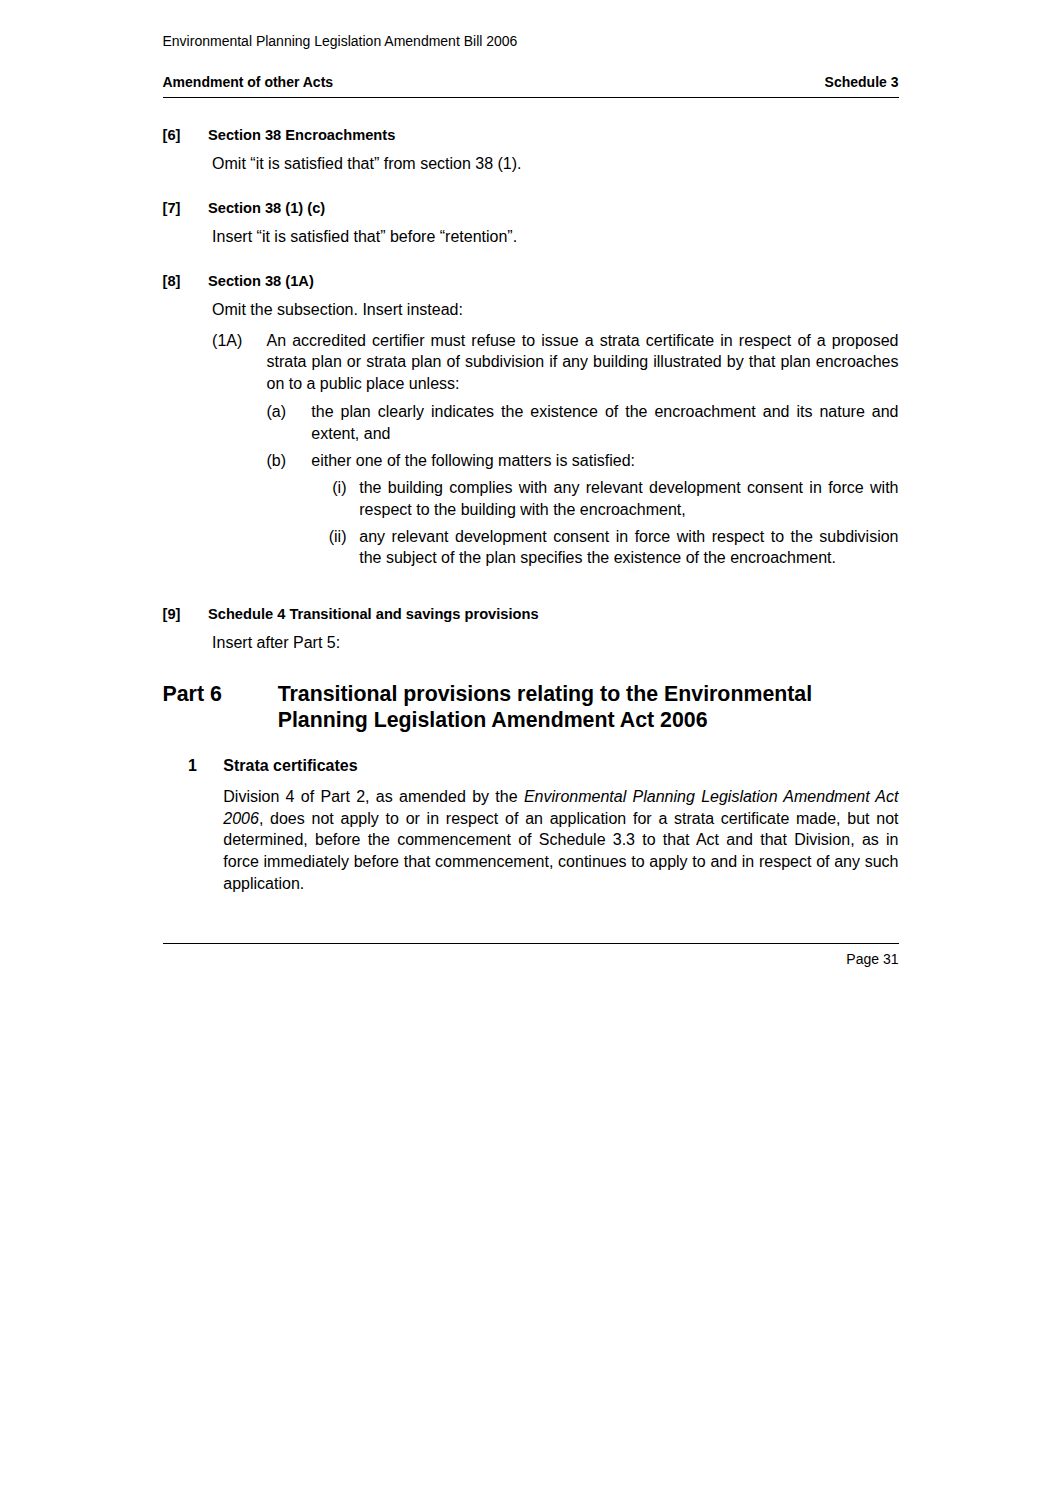Environmental Planning Legislation Amendment Bill 2006
Amendment of other Acts Schedule 3
[6] Section 38 Encroachments
Omit “it is satisfied that” from section 38 (1).
[7] Section 38 (1) (c)
Insert “it is satisfied that” before “retention”.
[8] Section 38 (1A)
Omit the subsection. Insert instead:
(1A) An accredited certifier must refuse to issue a strata certificate in respect of a proposed strata plan or strata plan of subdivision if any building illustrated by that plan encroaches on to a public place unless:
(a) the plan clearly indicates the existence of the encroachment and its nature and extent, and
(b) either one of the following matters is satisfied:
(i) the building complies with any relevant development consent in force with respect to the building with the encroachment,
(ii) any relevant development consent in force with respect to the subdivision the subject of the plan specifies the existence of the encroachment.
[9] Schedule 4 Transitional and savings provisions
Insert after Part 5:
Part 6 Transitional provisions relating to the Environmental Planning Legislation Amendment Act 2006
1
Strata certificates
Division 4 of Part 2, as amended by the Environmental Planning Legislation Amendment Act 2006, does not apply to or in respect of an application for a strata certificate made, but not determined, before the commencement of Schedule 3.3 to that Act and that Division, as in force immediately before that commencement, continues to apply to and in respect of any such application.
Page 31